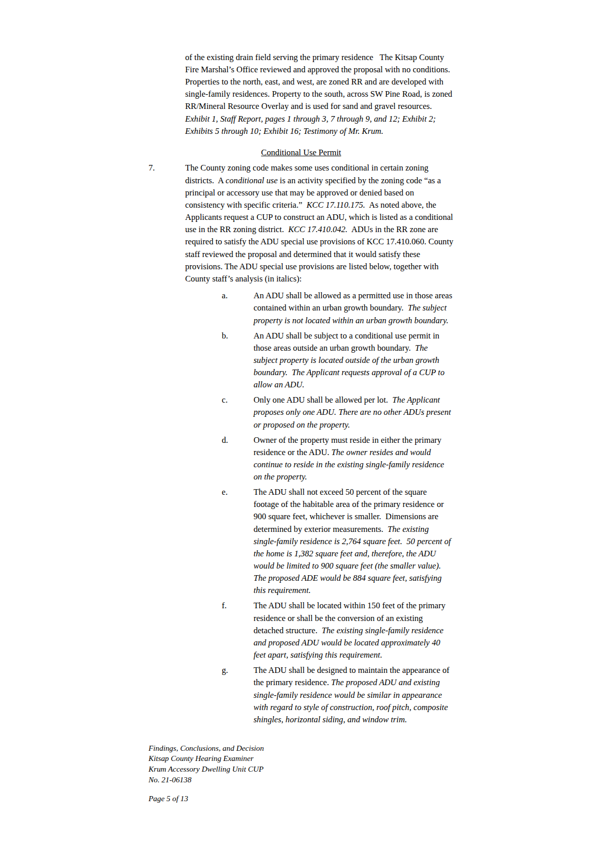of the existing drain field serving the primary residence The Kitsap County Fire Marshal’s Office reviewed and approved the proposal with no conditions. Properties to the north, east, and west, are zoned RR and are developed with single-family residences. Property to the south, across SW Pine Road, is zoned RR/Mineral Resource Overlay and is used for sand and gravel resources. Exhibit 1, Staff Report, pages 1 through 3, 7 through 9, and 12; Exhibit 2; Exhibits 5 through 10; Exhibit 16; Testimony of Mr. Krum.
Conditional Use Permit
7.
The County zoning code makes some uses conditional in certain zoning districts. A conditional use is an activity specified by the zoning code “as a principal or accessory use that may be approved or denied based on consistency with specific criteria.” KCC 17.110.175. As noted above, the Applicants request a CUP to construct an ADU, which is listed as a conditional use in the RR zoning district. KCC 17.410.042. ADUs in the RR zone are required to satisfy the ADU special use provisions of KCC 17.410.060. County staff reviewed the proposal and determined that it would satisfy these provisions. The ADU special use provisions are listed below, together with County staff’s analysis (in italics):
a. An ADU shall be allowed as a permitted use in those areas contained within an urban growth boundary. The subject property is not located within an urban growth boundary.
b. An ADU shall be subject to a conditional use permit in those areas outside an urban growth boundary. The subject property is located outside of the urban growth boundary. The Applicant requests approval of a CUP to allow an ADU.
c. Only one ADU shall be allowed per lot. The Applicant proposes only one ADU. There are no other ADUs present or proposed on the property.
d. Owner of the property must reside in either the primary residence or the ADU. The owner resides and would continue to reside in the existing single-family residence on the property.
e. The ADU shall not exceed 50 percent of the square footage of the habitable area of the primary residence or 900 square feet, whichever is smaller. Dimensions are determined by exterior measurements. The existing single-family residence is 2,764 square feet. 50 percent of the home is 1,382 square feet and, therefore, the ADU would be limited to 900 square feet (the smaller value). The proposed ADE would be 884 square feet, satisfying this requirement.
f. The ADU shall be located within 150 feet of the primary residence or shall be the conversion of an existing detached structure. The existing single-family residence and proposed ADU would be located approximately 40 feet apart, satisfying this requirement.
g. The ADU shall be designed to maintain the appearance of the primary residence. The proposed ADU and existing single-family residence would be similar in appearance with regard to style of construction, roof pitch, composite shingles, horizontal siding, and window trim.
Findings, Conclusions, and Decision
Kitsap County Hearing Examiner
Krum Accessory Dwelling Unit CUP
No. 21-06138
Page 5 of 13